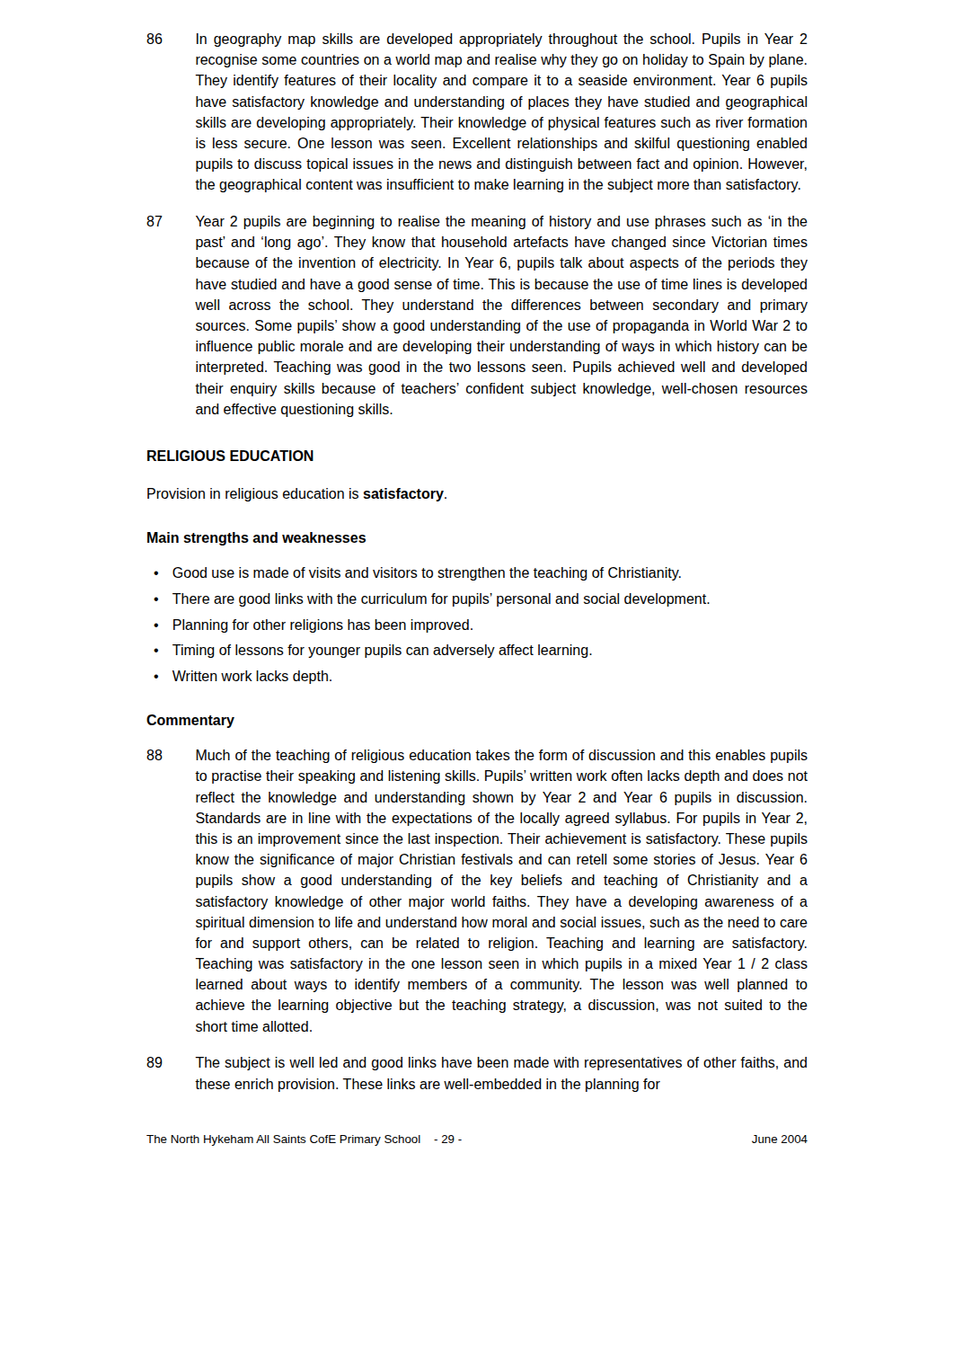86
In geography map skills are developed appropriately throughout the school. Pupils in Year 2 recognise some countries on a world map and realise why they go on holiday to Spain by plane. They identify features of their locality and compare it to a seaside environment. Year 6 pupils have satisfactory knowledge and understanding of places they have studied and geographical skills are developing appropriately. Their knowledge of physical features such as river formation is less secure. One lesson was seen. Excellent relationships and skilful questioning enabled pupils to discuss topical issues in the news and distinguish between fact and opinion. However, the geographical content was insufficient to make learning in the subject more than satisfactory.
87
Year 2 pupils are beginning to realise the meaning of history and use phrases such as ‘in the past’ and ‘long ago’. They know that household artefacts have changed since Victorian times because of the invention of electricity. In Year 6, pupils talk about aspects of the periods they have studied and have a good sense of time. This is because the use of time lines is developed well across the school. They understand the differences between secondary and primary sources. Some pupils’ show a good understanding of the use of propaganda in World War 2 to influence public morale and are developing their understanding of ways in which history can be interpreted. Teaching was good in the two lessons seen. Pupils achieved well and developed their enquiry skills because of teachers’ confident subject knowledge, well-chosen resources and effective questioning skills.
Religious education
Provision in religious education is satisfactory.
Main strengths and weaknesses
Good use is made of visits and visitors to strengthen the teaching of Christianity.
There are good links with the curriculum for pupils’ personal and social development.
Planning for other religions has been improved.
Timing of lessons for younger pupils can adversely affect learning.
Written work lacks depth.
Commentary
88
Much of the teaching of religious education takes the form of discussion and this enables pupils to practise their speaking and listening skills. Pupils’ written work often lacks depth and does not reflect the knowledge and understanding shown by Year 2 and Year 6 pupils in discussion. Standards are in line with the expectations of the locally agreed syllabus. For pupils in Year 2, this is an improvement since the last inspection. Their achievement is satisfactory. These pupils know the significance of major Christian festivals and can retell some stories of Jesus. Year 6 pupils show a good understanding of the key beliefs and teaching of Christianity and a satisfactory knowledge of other major world faiths. They have a developing awareness of a spiritual dimension to life and understand how moral and social issues, such as the need to care for and support others, can be related to religion. Teaching and learning are satisfactory. Teaching was satisfactory in the one lesson seen in which pupils in a mixed Year 1 / 2 class learned about ways to identify members of a community. The lesson was well planned to achieve the learning objective but the teaching strategy, a discussion, was not suited to the short time allotted.
89
The subject is well led and good links have been made with representatives of other faiths, and these enrich provision. These links are well-embedded in the planning for
The North Hykeham All Saints CofE Primary School - 29 -
June 2004